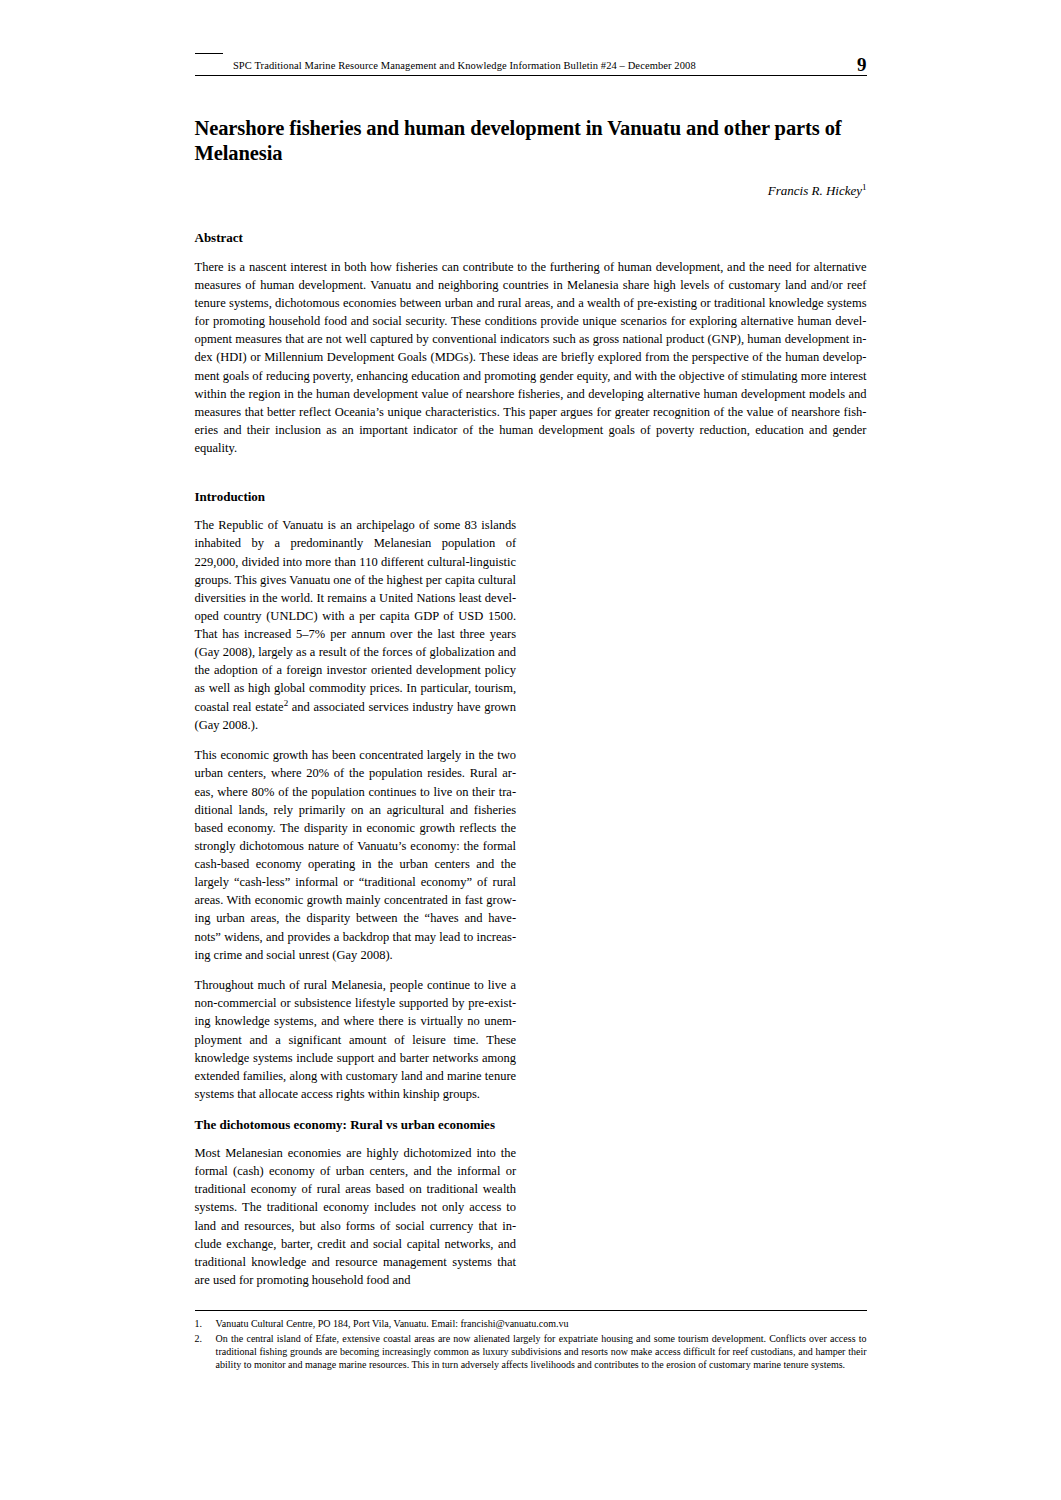SPC Traditional Marine Resource Management and Knowledge Information Bulletin #24 – December 2008
9
Nearshore fisheries and human development in Vanuatu and other parts of Melanesia
Francis R. Hickey1
Abstract
There is a nascent interest in both how fisheries can contribute to the furthering of human development, and the need for alternative measures of human development. Vanuatu and neighboring countries in Melanesia share high levels of customary land and/or reef tenure systems, dichotomous economies between urban and rural areas, and a wealth of pre-existing or traditional knowledge systems for promoting household food and social security. These conditions provide unique scenarios for exploring alternative human development measures that are not well captured by conventional indicators such as gross national product (GNP), human development index (HDI) or Millennium Development Goals (MDGs). These ideas are briefly explored from the perspective of the human development goals of reducing poverty, enhancing education and promoting gender equity, and with the objective of stimulating more interest within the region in the human development value of nearshore fisheries, and developing alternative human development models and measures that better reflect Oceania’s unique characteristics. This paper argues for greater recognition of the value of nearshore fisheries and their inclusion as an important indicator of the human development goals of poverty reduction, education and gender equality.
Introduction
The Republic of Vanuatu is an archipelago of some 83 islands inhabited by a predominantly Melanesian population of 229,000, divided into more than 110 different cultural-linguistic groups. This gives Vanuatu one of the highest per capita cultural diversities in the world. It remains a United Nations least developed country (UNLDC) with a per capita GDP of USD 1500. That has increased 5–7% per annum over the last three years (Gay 2008), largely as a result of the forces of globalization and the adoption of a foreign investor oriented development policy as well as high global commodity prices. In particular, tourism, coastal real estate2 and associated services industry have grown (Gay 2008.).
This economic growth has been concentrated largely in the two urban centers, where 20% of the population resides. Rural areas, where 80% of the population continues to live on their traditional lands, rely primarily on an agricultural and fisheries based economy. The disparity in economic growth reflects the strongly dichotomous nature of Vanuatu’s economy: the formal cash-based economy operating in the urban centers and the largely “cash-less” informal or “traditional economy” of rural areas. With economic growth mainly concentrated in fast growing urban areas, the disparity between the “haves and have-nots” widens, and provides a backdrop that may lead to increasing crime and social unrest (Gay 2008).
Throughout much of rural Melanesia, people continue to live a non-commercial or subsistence lifestyle supported by pre-existing knowledge systems, and where there is virtually no unemployment and a significant amount of leisure time. These knowledge systems include support and barter networks among extended families, along with customary land and marine tenure systems that allocate access rights within kinship groups.
The dichotomous economy: Rural vs urban economies
Most Melanesian economies are highly dichotomized into the formal (cash) economy of urban centers, and the informal or traditional economy of rural areas based on traditional wealth systems. The traditional economy includes not only access to land and resources, but also forms of social currency that include exchange, barter, credit and social capital networks, and traditional knowledge and resource management systems that are used for promoting household food and
Vanuatu Cultural Centre, PO 184, Port Vila, Vanuatu. Email: francishi@vanuatu.com.vu
On the central island of Efate, extensive coastal areas are now alienated largely for expatriate housing and some tourism development. Conflicts over access to traditional fishing grounds are becoming increasingly common as luxury subdivisions and resorts now make access difficult for reef custodians, and hamper their ability to monitor and manage marine resources. This in turn adversely affects livelihoods and contributes to the erosion of customary marine tenure systems.